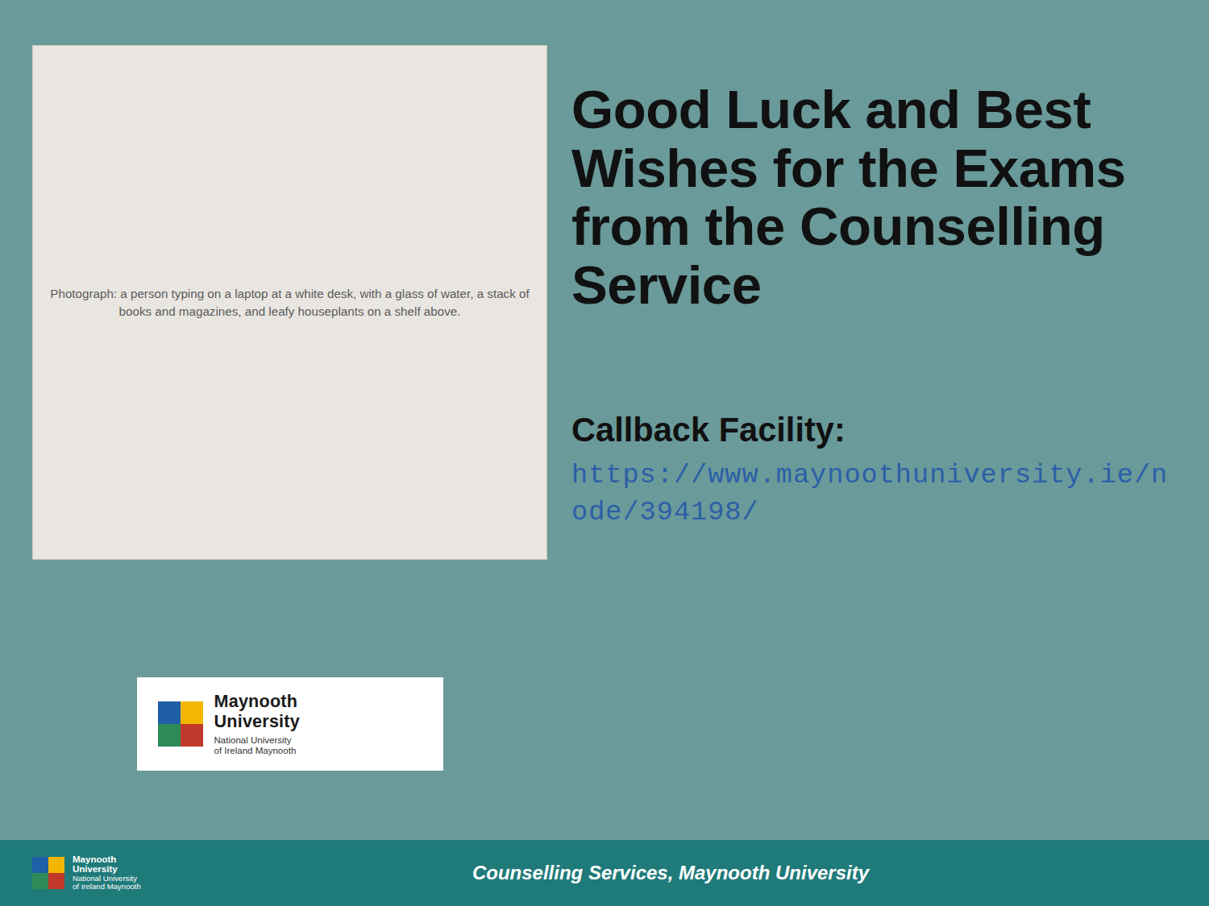Photograph: a person typing on a laptop at a white desk, with a glass of water, a stack of books and magazines, and leafy houseplants on a shelf above.
Maynooth
University
National University
of Ireland Maynooth
Good Luck and Best Wishes for the Exams from the Counselling Service
Callback Facility:
https://www.maynoothuniversity.ie/node/394198/
Maynooth University National University of Ireland Maynooth
Counselling Services, Maynooth University